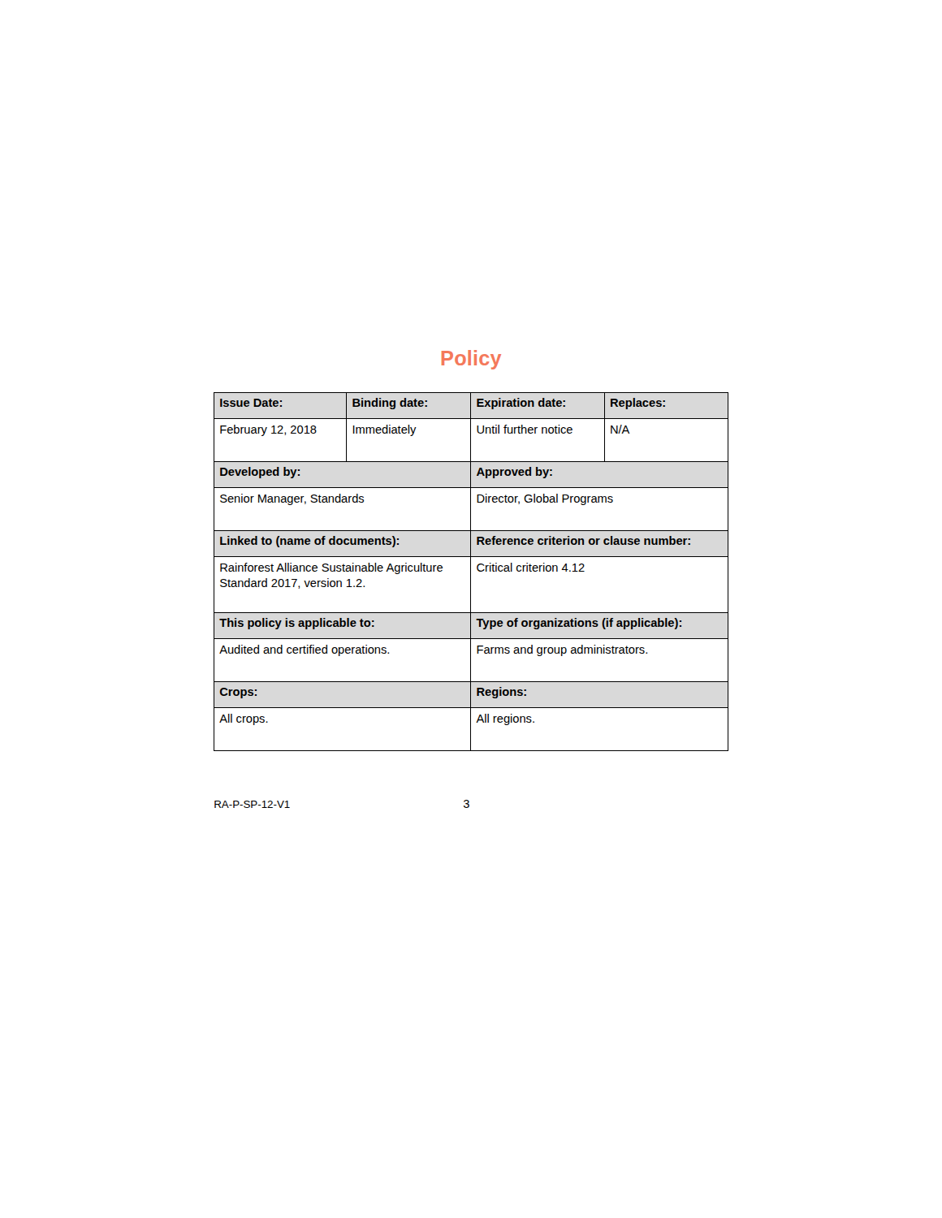Policy
| Issue Date: | Binding date: | Expiration date: | Replaces: |
| February 12, 2018 | Immediately | Until further notice | N/A |
| Developed by: | Approved by: |
| Senior Manager, Standards | Director, Global Programs |
| Linked to (name of documents): | Reference criterion or clause number: |
| Rainforest Alliance Sustainable Agriculture Standard 2017, version 1.2. | Critical criterion 4.12 |
| This policy is applicable to: | Type of organizations (if applicable): |
| Audited and certified operations. | Farms and group administrators. |
| Crops: | Regions: |
| All crops. | All regions. |
RA-P-SP-12-V1
3